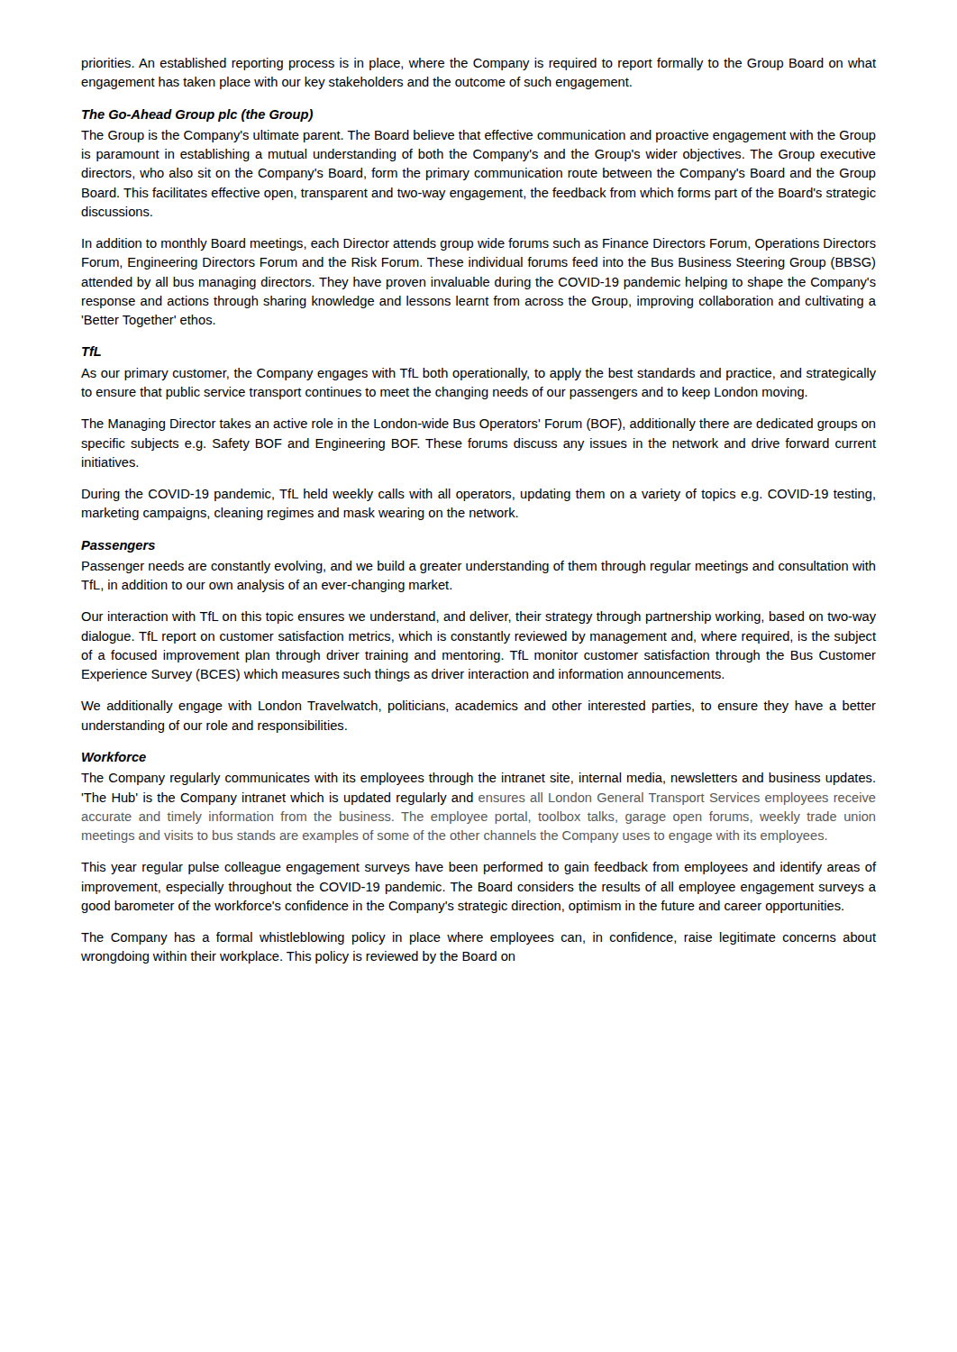priorities. An established reporting process is in place, where the Company is required to report formally to the Group Board on what engagement has taken place with our key stakeholders and the outcome of such engagement.
The Go-Ahead Group plc (the Group)
The Group is the Company's ultimate parent. The Board believe that effective communication and proactive engagement with the Group is paramount in establishing a mutual understanding of both the Company's and the Group's wider objectives. The Group executive directors, who also sit on the Company's Board, form the primary communication route between the Company's Board and the Group Board. This facilitates effective open, transparent and two-way engagement, the feedback from which forms part of the Board's strategic discussions.
In addition to monthly Board meetings, each Director attends group wide forums such as Finance Directors Forum, Operations Directors Forum, Engineering Directors Forum and the Risk Forum. These individual forums feed into the Bus Business Steering Group (BBSG) attended by all bus managing directors. They have proven invaluable during the COVID-19 pandemic helping to shape the Company's response and actions through sharing knowledge and lessons learnt from across the Group, improving collaboration and cultivating a 'Better Together' ethos.
TfL
As our primary customer, the Company engages with TfL both operationally, to apply the best standards and practice, and strategically to ensure that public service transport continues to meet the changing needs of our passengers and to keep London moving.
The Managing Director takes an active role in the London-wide Bus Operators' Forum (BOF), additionally there are dedicated groups on specific subjects e.g. Safety BOF and Engineering BOF. These forums discuss any issues in the network and drive forward current initiatives.
During the COVID-19 pandemic, TfL held weekly calls with all operators, updating them on a variety of topics e.g. COVID-19 testing, marketing campaigns, cleaning regimes and mask wearing on the network.
Passengers
Passenger needs are constantly evolving, and we build a greater understanding of them through regular meetings and consultation with TfL, in addition to our own analysis of an ever-changing market.
Our interaction with TfL on this topic ensures we understand, and deliver, their strategy through partnership working, based on two-way dialogue. TfL report on customer satisfaction metrics, which is constantly reviewed by management and, where required, is the subject of a focused improvement plan through driver training and mentoring. TfL monitor customer satisfaction through the Bus Customer Experience Survey (BCES) which measures such things as driver interaction and information announcements.
We additionally engage with London Travelwatch, politicians, academics and other interested parties, to ensure they have a better understanding of our role and responsibilities.
Workforce
The Company regularly communicates with its employees through the intranet site, internal media, newsletters and business updates. 'The Hub' is the Company intranet which is updated regularly and ensures all London General Transport Services employees receive accurate and timely information from the business. The employee portal, toolbox talks, garage open forums, weekly trade union meetings and visits to bus stands are examples of some of the other channels the Company uses to engage with its employees.
This year regular pulse colleague engagement surveys have been performed to gain feedback from employees and identify areas of improvement, especially throughout the COVID-19 pandemic. The Board considers the results of all employee engagement surveys a good barometer of the workforce's confidence in the Company's strategic direction, optimism in the future and career opportunities.
The Company has a formal whistleblowing policy in place where employees can, in confidence, raise legitimate concerns about wrongdoing within their workplace. This policy is reviewed by the Board on